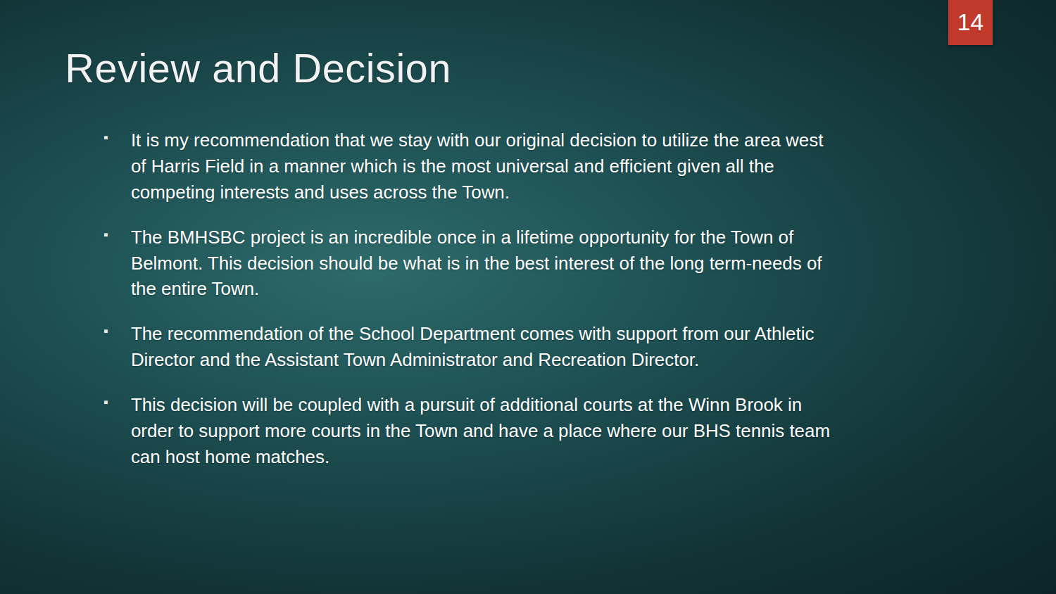14
Review and Decision
It is my recommendation that we stay with our original decision to utilize the area west of Harris Field in a manner which is the most universal and efficient given all the competing interests and uses across the Town.
The BMHSBC project is an incredible once in a lifetime opportunity for the Town of Belmont. This decision should be what is in the best interest of the long term-needs of the entire Town.
The recommendation of the School Department comes with support from our Athletic Director and the Assistant Town Administrator and Recreation Director.
This decision will be coupled with a pursuit of additional courts at the Winn Brook in order to support more courts in the Town and have a place where our BHS tennis team can host home matches.